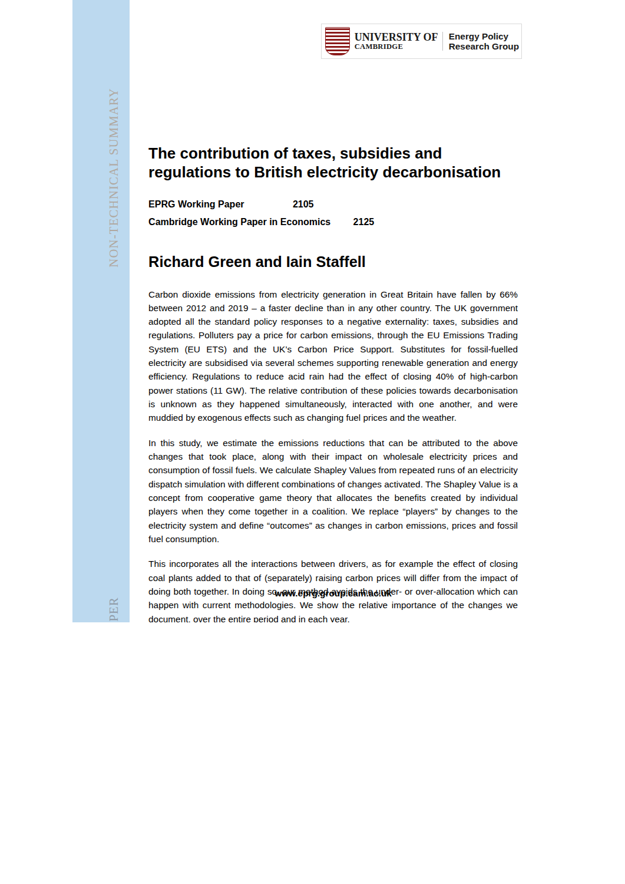NON-TECHNICAL SUMMARY
EPRG WORKING PAPER
UNIVERSITY OFCAMBRIDGE
Energy Policy
Research Group
The contribution of taxes, subsidies and regulations to British electricity decarbonisation
EPRG Working Paper2105
Cambridge Working Paper in Economics2125
Richard Green and Iain Staffell
Carbon dioxide emissions from electricity generation in Great Britain have fallen by 66% between 2012 and 2019 – a faster decline than in any other country. The UK government adopted all the standard policy responses to a negative externality: taxes, subsidies and regulations. Polluters pay a price for carbon emissions, through the EU Emissions Trading System (EU ETS) and the UK’s Carbon Price Support. Substitutes for fossil-fuelled electricity are subsidised via several schemes supporting renewable generation and energy efficiency. Regulations to reduce acid rain had the effect of closing 40% of high-carbon power stations (11 GW). The relative contribution of these policies towards decarbonisation is unknown as they happened simultaneously, interacted with one another, and were muddied by exogenous effects such as changing fuel prices and the weather.
In this study, we estimate the emissions reductions that can be attributed to the above changes that took place, along with their impact on wholesale electricity prices and consumption of fossil fuels. We calculate Shapley Values from repeated runs of an electricity dispatch simulation with different combinations of changes activated. The Shapley Value is a concept from cooperative game theory that allocates the benefits created by individual players when they come together in a coalition. We replace “players” by changes to the electricity system and define “outcomes” as changes in carbon emissions, prices and fossil fuel consumption.
This incorporates all the interactions between drivers, as for example the effect of closing coal plants added to that of (separately) raising carbon prices will differ from the impact of doing both together. In doing so, our method avoids the under- or over-allocation which can happen with current methodologies. We show the relative importance of the changes we document, over the entire period and in each year.
www.eprg.group.cam.ac.uk